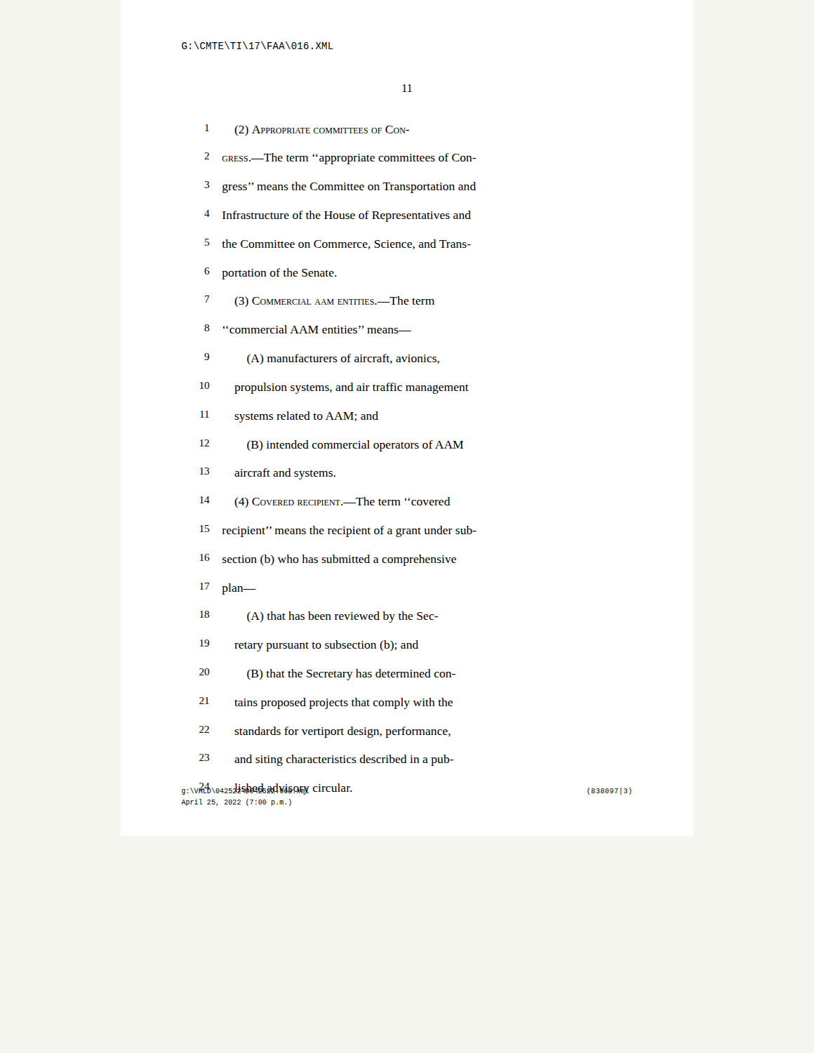G:\CMTE\TI\17\FAA\016.XML
11
| 1 | (2) Appropriate committees of Con- |
| 2 | gress .—The term ‘‘appropriate committees of Con- |
| 3 | gress’’ means the Committee on Transportation and |
| 4 | Infrastructure of the House of Representatives and |
| 5 | the Committee on Commerce, Science, and Trans- |
| 6 | portation of the Senate. |
| 7 | (3) Commercial aam entities .—The term |
| 8 | ‘‘commercial AAM entities’’ means— |
| 9 | (A) manufacturers of aircraft, avionics, |
| 10 | propulsion systems, and air traffic management |
| 11 | systems related to AAM; and |
| 12 | (B) intended commercial operators of AAM |
| 13 | aircraft and systems. |
| 14 | (4) Covered recipient .—The term ‘‘covered |
| 15 | recipient’’ means the recipient of a grant under sub- |
| 16 | section (b) who has submitted a comprehensive |
| 17 | plan— |
| 18 | (A) that has been reviewed by the Sec- |
| 19 | retary pursuant to subsection (b); and |
| 20 | (B) that the Secretary has determined con- |
| 21 | tains proposed projects that comply with the |
| 22 | standards for vertiport design, performance, |
| 23 | and siting characteristics described in a pub- |
| 24 | lished advisory circular. |
g:\VHLD\042522\D042522.068.xml
(838097|3)
April 25, 2022 (7:00 p.m.)